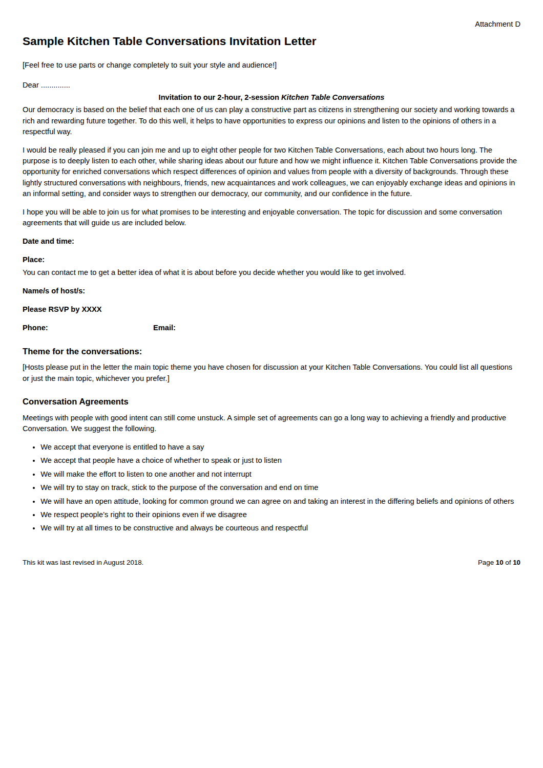Attachment D
Sample Kitchen Table Conversations Invitation Letter
[Feel free to use parts or change completely to suit your style and audience!]
Dear ..............
Invitation to our 2-hour, 2-session Kitchen Table Conversations
Our democracy is based on the belief that each one of us can play a constructive part as citizens in strengthening our society and working towards a rich and rewarding future together. To do this well, it helps to have opportunities to express our opinions and listen to the opinions of others in a respectful way.
I would be really pleased if you can join me and up to eight other people for two Kitchen Table Conversations, each about two hours long. The purpose is to deeply listen to each other, while sharing ideas about our future and how we might influence it. Kitchen Table Conversations provide the opportunity for enriched conversations which respect differences of opinion and values from people with a diversity of backgrounds. Through these lightly structured conversations with neighbours, friends, new acquaintances and work colleagues, we can enjoyably exchange ideas and opinions in an informal setting, and consider ways to strengthen our democracy, our community, and our confidence in the future.
I hope you will be able to join us for what promises to be interesting and enjoyable conversation. The topic for discussion and some conversation agreements that will guide us are included below.
Date and time:
Place:
You can contact me to get a better idea of what it is about before you decide whether you would like to get involved.
Name/s of host/s:
Please RSVP by XXXX
Phone:Email:
Theme for the conversations:
[Hosts please put in the letter the main topic theme you have chosen for discussion at your Kitchen Table Conversations. You could list all questions or just the main topic, whichever you prefer.]
Conversation Agreements
Meetings with people with good intent can still come unstuck. A simple set of agreements can go a long way to achieving a friendly and productive Conversation. We suggest the following.
We accept that everyone is entitled to have a say
We accept that people have a choice of whether to speak or just to listen
We will make the effort to listen to one another and not interrupt
We will try to stay on track, stick to the purpose of the conversation and end on time
We will have an open attitude, looking for common ground we can agree on and taking an interest in the differing beliefs and opinions of others
We respect people’s right to their opinions even if we disagree
We will try at all times to be constructive and always be courteous and respectful
This kit was last revised in August 2018.
Page 10 of 10